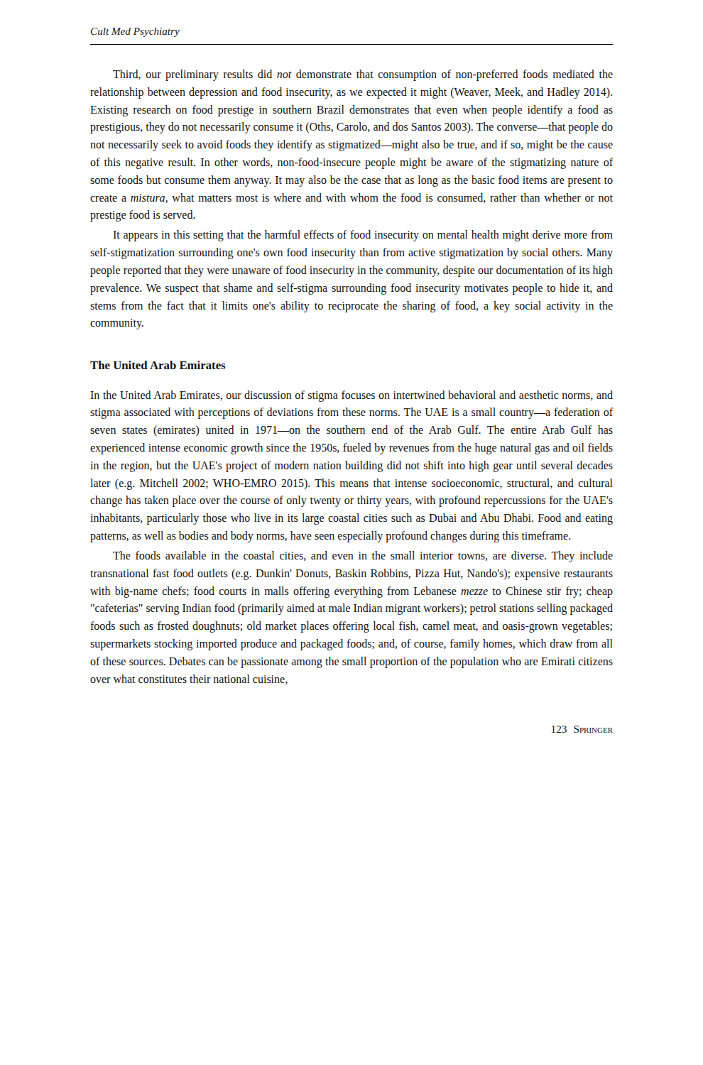Cult Med Psychiatry
Third, our preliminary results did not demonstrate that consumption of non-preferred foods mediated the relationship between depression and food insecurity, as we expected it might (Weaver, Meek, and Hadley 2014). Existing research on food prestige in southern Brazil demonstrates that even when people identify a food as prestigious, they do not necessarily consume it (Oths, Carolo, and dos Santos 2003). The converse—that people do not necessarily seek to avoid foods they identify as stigmatized—might also be true, and if so, might be the cause of this negative result. In other words, non-food-insecure people might be aware of the stigmatizing nature of some foods but consume them anyway. It may also be the case that as long as the basic food items are present to create a mistura, what matters most is where and with whom the food is consumed, rather than whether or not prestige food is served.
It appears in this setting that the harmful effects of food insecurity on mental health might derive more from self-stigmatization surrounding one's own food insecurity than from active stigmatization by social others. Many people reported that they were unaware of food insecurity in the community, despite our documentation of its high prevalence. We suspect that shame and self-stigma surrounding food insecurity motivates people to hide it, and stems from the fact that it limits one's ability to reciprocate the sharing of food, a key social activity in the community.
The United Arab Emirates
In the United Arab Emirates, our discussion of stigma focuses on intertwined behavioral and aesthetic norms, and stigma associated with perceptions of deviations from these norms. The UAE is a small country—a federation of seven states (emirates) united in 1971—on the southern end of the Arab Gulf. The entire Arab Gulf has experienced intense economic growth since the 1950s, fueled by revenues from the huge natural gas and oil fields in the region, but the UAE's project of modern nation building did not shift into high gear until several decades later (e.g. Mitchell 2002; WHO-EMRO 2015). This means that intense socioeconomic, structural, and cultural change has taken place over the course of only twenty or thirty years, with profound repercussions for the UAE's inhabitants, particularly those who live in its large coastal cities such as Dubai and Abu Dhabi. Food and eating patterns, as well as bodies and body norms, have seen especially profound changes during this timeframe.
The foods available in the coastal cities, and even in the small interior towns, are diverse. They include transnational fast food outlets (e.g. Dunkin' Donuts, Baskin Robbins, Pizza Hut, Nando's); expensive restaurants with big-name chefs; food courts in malls offering everything from Lebanese mezze to Chinese stir fry; cheap "cafeterias" serving Indian food (primarily aimed at male Indian migrant workers); petrol stations selling packaged foods such as frosted doughnuts; old market places offering local fish, camel meat, and oasis-grown vegetables; supermarkets stocking imported produce and packaged foods; and, of course, family homes, which draw from all of these sources. Debates can be passionate among the small proportion of the population who are Emirati citizens over what constitutes their national cuisine,
123 Springer